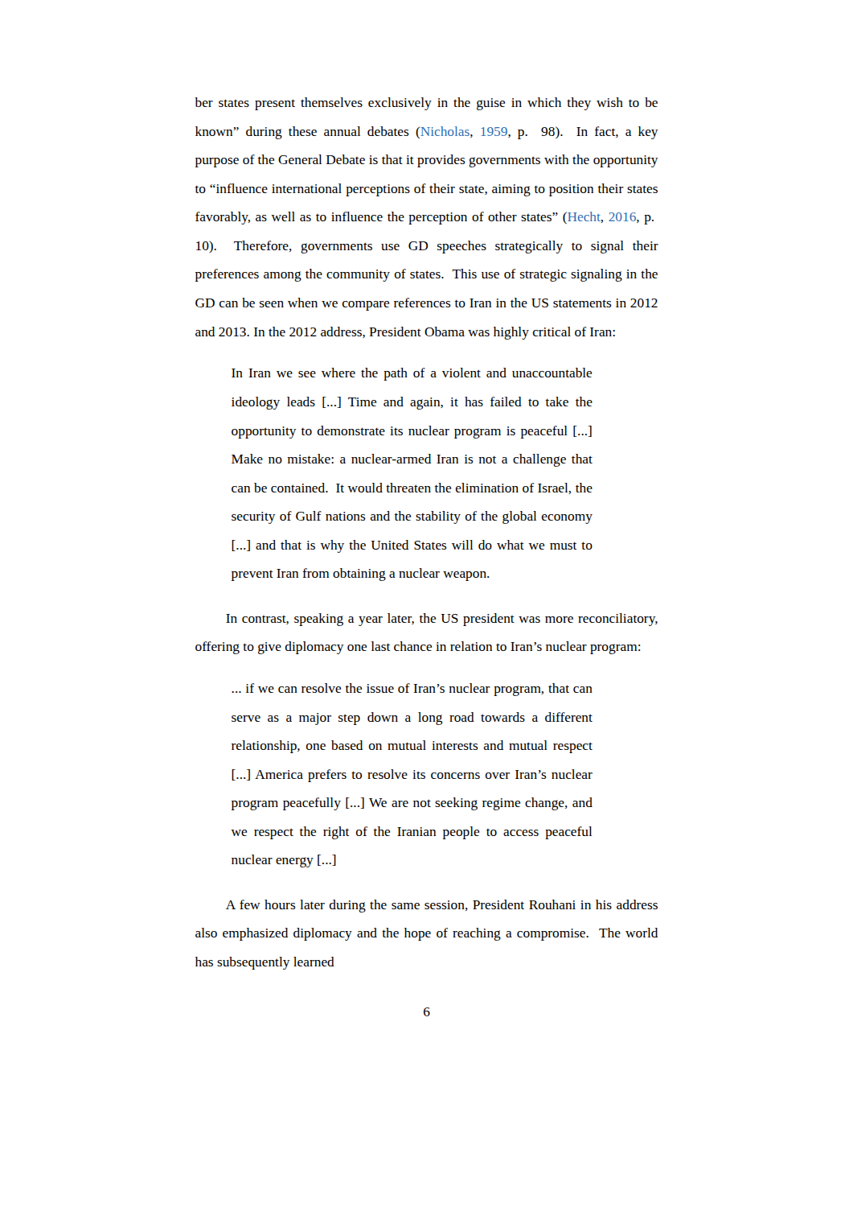ber states present themselves exclusively in the guise in which they wish to be known” during these annual debates (Nicholas, 1959, p. 98). In fact, a key purpose of the General Debate is that it provides governments with the opportunity to “influence international perceptions of their state, aiming to position their states favorably, as well as to influence the perception of other states” (Hecht, 2016, p. 10). Therefore, governments use GD speeches strategically to signal their preferences among the community of states. This use of strategic signaling in the GD can be seen when we compare references to Iran in the US statements in 2012 and 2013. In the 2012 address, President Obama was highly critical of Iran:
In Iran we see where the path of a violent and unaccountable ideology leads [...] Time and again, it has failed to take the opportunity to demonstrate its nuclear program is peaceful [...] Make no mistake: a nuclear-armed Iran is not a challenge that can be contained. It would threaten the elimination of Israel, the security of Gulf nations and the stability of the global economy [...] and that is why the United States will do what we must to prevent Iran from obtaining a nuclear weapon.
In contrast, speaking a year later, the US president was more reconciliatory, offering to give diplomacy one last chance in relation to Iran’s nuclear program:
... if we can resolve the issue of Iran’s nuclear program, that can serve as a major step down a long road towards a different relationship, one based on mutual interests and mutual respect [...] America prefers to resolve its concerns over Iran’s nuclear program peacefully [...] We are not seeking regime change, and we respect the right of the Iranian people to access peaceful nuclear energy [...]
A few hours later during the same session, President Rouhani in his address also emphasized diplomacy and the hope of reaching a compromise. The world has subsequently learned
6